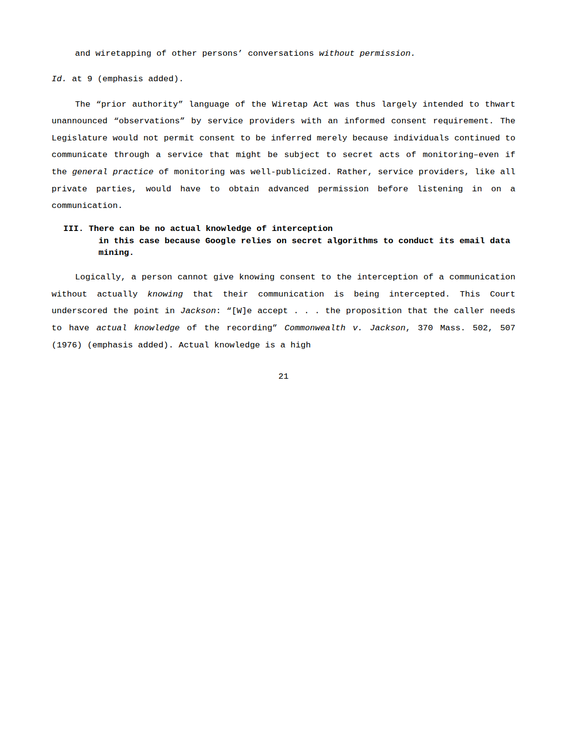and wiretapping of other persons’ conversations without permission.
Id. at 9 (emphasis added).
The “prior authority” language of the Wiretap Act was thus largely intended to thwart unannounced “observations” by service providers with an informed consent requirement. The Legislature would not permit consent to be inferred merely because individuals continued to communicate through a service that might be subject to secret acts of monitoring–even if the general practice of monitoring was well-publicized. Rather, service providers, like all private parties, would have to obtain advanced permission before listening in on a communication.
III. There can be no actual knowledge of interceptionin this case because Google relies on secret algorithms to conduct its email data mining.
Logically, a person cannot give knowing consent to the interception of a communication without actually knowing that their communication is being intercepted. This Court underscored the point in Jackson: “[W]e accept . . . the proposition that the caller needs to have actual knowledge of the recording” Commonwealth v. Jackson, 370 Mass. 502, 507 (1976) (emphasis added). Actual knowledge is a high
21